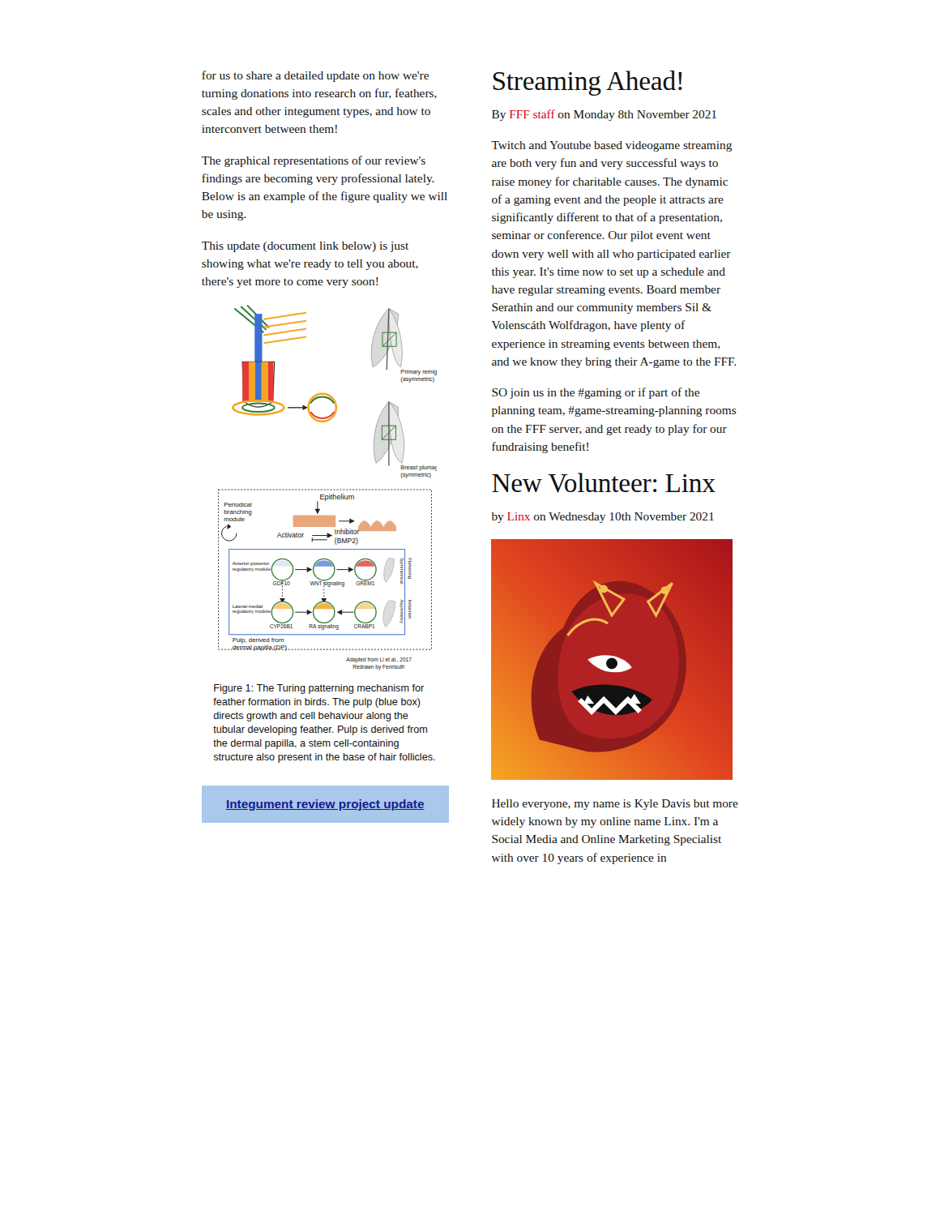for us to share a detailed update on how we're turning donations into research on fur, feathers, scales and other integument types, and how to interconvert between them!
The graphical representations of our review's findings are becoming very professional lately. Below is an example of the figure quality we will be using.
This update (document link below) is just showing what we're ready to tell you about, there's yet more to come very soon!
Primary remige (asymmetric) Breast plumage (symmetric) Epithelium Periodical branching module Activator Inhibitor (BMP2) Anterior-posterior regulatory module GDF10 WNT signaling GREM1 Symmetrical Flattening Lateral-medial regulatory module CYP26B1 RA signaling CRABP1 Asymmetry Induction Pulp, derived from dermal papilla (DP) Adapted from Li et al., 2017 Redrawn by Fenrisulfr
Figure 1: The Turing patterning mechanism for feather formation in birds. The pulp (blue box) directs growth and cell behaviour along the tubular developing feather. Pulp is derived from the dermal papilla, a stem cell-containing structure also present in the base of hair follicles.
Integument review project update
Streaming Ahead!
By FFF staff on Monday 8th November 2021
Twitch and Youtube based videogame streaming are both very fun and very successful ways to raise money for charitable causes. The dynamic of a gaming event and the people it attracts are significantly different to that of a presentation, seminar or conference. Our pilot event went down very well with all who participated earlier this year. It's time now to set up a schedule and have regular streaming events. Board member Serathin and our community members Sil & Volenscáth Wolfdragon, have plenty of experience in streaming events between them, and we know they bring their A-game to the FFF.
SO join us in the #gaming or if part of the planning team, #game-streaming-planning rooms on the FFF server, and get ready to play for our fundraising benefit!
New Volunteer: Linx
by Linx on Wednesday 10th November 2021
Hello everyone, my name is Kyle Davis but more widely known by my online name Linx. I'm a Social Media and Online Marketing Specialist with over 10 years of experience in